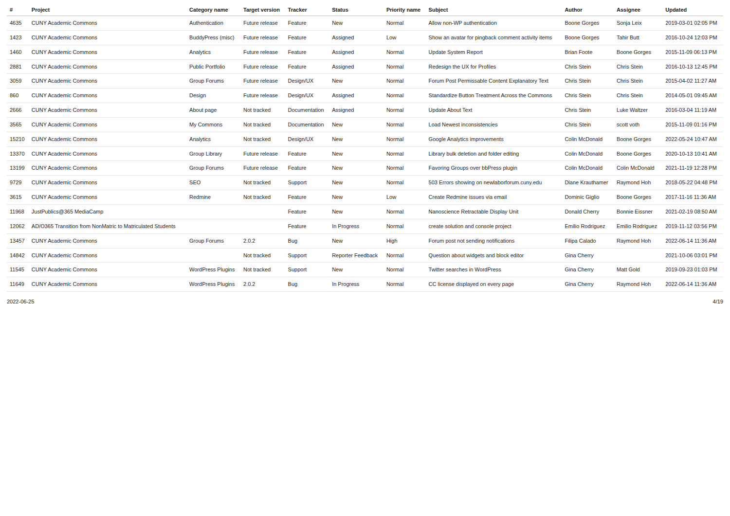| # | Project | Category name | Target version | Tracker | Status | Priority name | Subject | Author | Assignee | Updated |
| --- | --- | --- | --- | --- | --- | --- | --- | --- | --- | --- |
| 4635 | CUNY Academic Commons | Authentication | Future release | Feature | New | Normal | Allow non-WP authentication | Boone Gorges | Sonja Leix | 2019-03-01 02:05 PM |
| 1423 | CUNY Academic Commons | BuddyPress (misc) | Future release | Feature | Assigned | Low | Show an avatar for pingback comment activity items | Boone Gorges | Tahir Butt | 2016-10-24 12:03 PM |
| 1460 | CUNY Academic Commons | Analytics | Future release | Feature | Assigned | Normal | Update System Report | Brian Foote | Boone Gorges | 2015-11-09 06:13 PM |
| 2881 | CUNY Academic Commons | Public Portfolio | Future release | Feature | Assigned | Normal | Redesign the UX for Profiles | Chris Stein | Chris Stein | 2016-10-13 12:45 PM |
| 3059 | CUNY Academic Commons | Group Forums | Future release | Design/UX | New | Normal | Forum Post Permissable Content Explanatory Text | Chris Stein | Chris Stein | 2015-04-02 11:27 AM |
| 860 | CUNY Academic Commons | Design | Future release | Design/UX | Assigned | Normal | Standardize Button Treatment Across the Commons | Chris Stein | Chris Stein | 2014-05-01 09:45 AM |
| 2666 | CUNY Academic Commons | About page | Not tracked | Documentation | Assigned | Normal | Update About Text | Chris Stein | Luke Waltzer | 2016-03-04 11:19 AM |
| 3565 | CUNY Academic Commons | My Commons | Not tracked | Documentation | New | Normal | Load Newest inconsistencies | Chris Stein | scott voth | 2015-11-09 01:16 PM |
| 15210 | CUNY Academic Commons | Analytics | Not tracked | Design/UX | New | Normal | Google Analytics improvements | Colin McDonald | Boone Gorges | 2022-05-24 10:47 AM |
| 13370 | CUNY Academic Commons | Group Library | Future release | Feature | New | Normal | Library bulk deletion and folder editing | Colin McDonald | Boone Gorges | 2020-10-13 10:41 AM |
| 13199 | CUNY Academic Commons | Group Forums | Future release | Feature | New | Normal | Favoring Groups over bbPress plugin | Colin McDonald | Colin McDonald | 2021-11-19 12:28 PM |
| 9729 | CUNY Academic Commons | SEO | Not tracked | Support | New | Normal | 503 Errors showing on newlaborforum.cuny.edu | Diane Krauthamer | Raymond Hoh | 2018-05-22 04:48 PM |
| 3615 | CUNY Academic Commons | Redmine | Not tracked | Feature | New | Low | Create Redmine issues via email | Dominic Giglio | Boone Gorges | 2017-11-16 11:36 AM |
| 11968 | JustPublics@365 MediaCamp | | | Feature | New | Normal | Nanoscience Retractable Display Unit | Donald Cherry | Bonnie Eissner | 2021-02-19 08:50 AM |
| 12062 | AD/O365 Transition from NonMatric to Matriculated Students | | | Feature | In Progress | Normal | create solution and console project | Emilio Rodriguez | Emilio Rodriguez | 2019-11-12 03:56 PM |
| 13457 | CUNY Academic Commons | Group Forums | 2.0.2 | Bug | New | High | Forum post not sending notifications | Filipa Calado | Raymond Hoh | 2022-06-14 11:36 AM |
| 14842 | CUNY Academic Commons | | Not tracked | Support | Reporter Feedback | Normal | Question about widgets and block editor | Gina Cherry | | 2021-10-06 03:01 PM |
| 11545 | CUNY Academic Commons | WordPress Plugins | Not tracked | Support | New | Normal | Twitter searches in WordPress | Gina Cherry | Matt Gold | 2019-09-23 01:03 PM |
| 11649 | CUNY Academic Commons | WordPress Plugins | 2.0.2 | Bug | In Progress | Normal | CC license displayed on every page | Gina Cherry | Raymond Hoh | 2022-06-14 11:36 AM |
2022-06-25 4/19